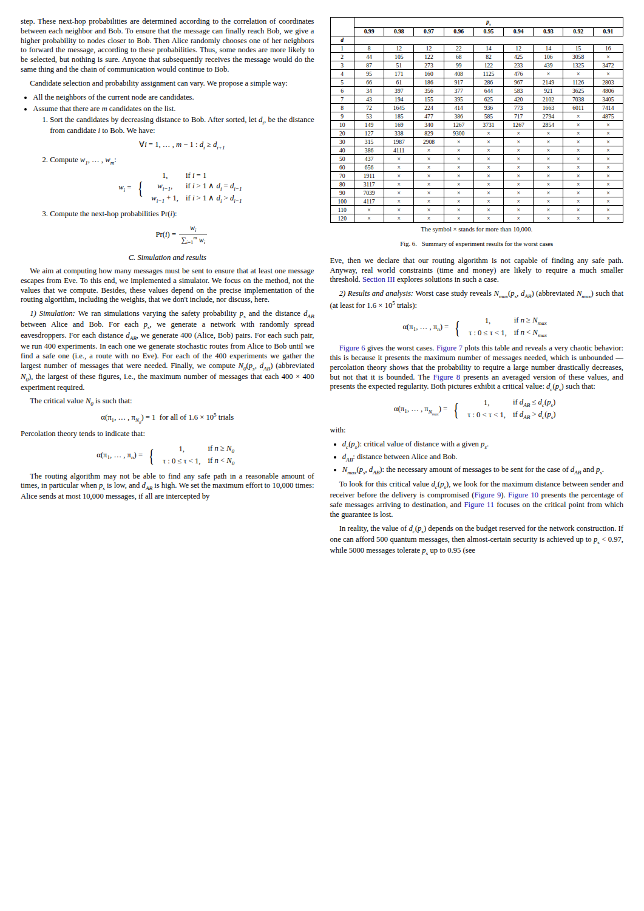step. These next-hop probabilities are determined according to the correlation of coordinates between each neighbor and Bob. To ensure that the message can finally reach Bob, we give a higher probability to nodes closer to Bob. Then Alice randomly chooses one of her neighbors to forward the message, according to these probabilities. Thus, some nodes are more likely to be selected, but nothing is sure. Anyone that subsequently receives the message would do the same thing and the chain of communication would continue to Bob.
Candidate selection and probability assignment can vary. We propose a simple way:
All the neighbors of the current node are candidates.
Assume that there are m candidates on the list.
Sort the candidates by decreasing distance to Bob. After sorted, let di, be the distance from candidate i to Bob. We have:
∀i = 1, … , m − 1 : di ≥ di+1
Compute w1, … , wm:
wi = {
| 1, | if i = 1 |
| w i−1 , | if i > 1 ∧ d i = d i−1 |
| w i−1 + 1, | if i > 1 ∧ d i > d i−1 |
Compute the next-hop probabilities Pr(i):
Pr(i) = wi ∑i=1m wi
C. Simulation and results
We aim at computing how many messages must be sent to ensure that at least one message escapes from Eve. To this end, we implemented a simulator. We focus on the method, not the values that we compute. Besides, these values depend on the precise implementation of the routing algorithm, including the weights, that we don't include, nor discuss, here.
1) Simulation: We ran simulations varying the safety probability ps and the distance dAB between Alice and Bob. For each ps, we generate a network with randomly spread eavesdroppers. For each distance dAB, we generate 400 (Alice, Bob) pairs. For each such pair, we run 400 experiments. In each one we generate stochastic routes from Alice to Bob until we find a safe one (i.e., a route with no Eve). For each of the 400 experiments we gather the largest number of messages that were needed. Finally, we compute N0(ps, dAB) (abbreviated N0), the largest of these figures, i.e., the maximum number of messages that each 400 × 400 experiment required.
The critical value N0 is such that:
α(π1, … , πN0) = 1 for all of 1.6 × 105 trials
Percolation theory tends to indicate that:
α(π1, … , πn) = {
| 1, | if n ≥ N 0 |
| τ : 0 ≤ τ < 1, | if n < N 0 |
The routing algorithm may not be able to find any safe path in a reasonable amount of times, in particular when ps is low, and dAB is high. We set the maximum effort to 10,000 times: Alice sends at most 10,000 messages, if all are intercepted by
| | p s |
| --- | --- |
| 0.99 | 0.98 | 0.97 | 0.96 | 0.95 | 0.94 | 0.93 | 0.92 | 0.91 |
| d | |
| 1 | 8 | 12 | 12 | 22 | 14 | 12 | 14 | 15 | 16 |
| 2 | 44 | 105 | 122 | 68 | 82 | 425 | 106 | 3058 | × |
| 3 | 87 | 51 | 273 | 99 | 122 | 233 | 439 | 1325 | 3472 |
| 4 | 95 | 171 | 160 | 408 | 1125 | 476 | × | × | × |
| 5 | 66 | 61 | 186 | 917 | 286 | 967 | 2149 | 1126 | 2803 |
| 6 | 34 | 397 | 356 | 377 | 644 | 583 | 921 | 3625 | 4806 |
| 7 | 43 | 194 | 155 | 395 | 625 | 420 | 2102 | 7038 | 3405 |
| 8 | 72 | 1645 | 224 | 414 | 936 | 773 | 1663 | 6011 | 7414 |
| 9 | 53 | 185 | 477 | 386 | 585 | 717 | 2794 | × | 4875 |
| 10 | 149 | 169 | 340 | 1267 | 3731 | 1267 | 2854 | × | × |
| 20 | 127 | 338 | 829 | 9300 | × | × | × | × | × |
| 30 | 315 | 1987 | 2908 | × | × | × | × | × | × |
| 40 | 386 | 4111 | × | × | × | × | × | × | × |
| 50 | 437 | × | × | × | × | × | × | × | × |
| 60 | 656 | × | × | × | × | × | × | × | × |
| 70 | 1911 | × | × | × | × | × | × | × | × |
| 80 | 3117 | × | × | × | × | × | × | × | × |
| 90 | 7039 | × | × | × | × | × | × | × | × |
| 100 | 4117 | × | × | × | × | × | × | × | × |
| 110 | × | × | × | × | × | × | × | × | × |
| 120 | × | × | × | × | × | × | × | × | × |
The symbol × stands for more than 10,000.
Fig. 6. Summary of experiment results for the worst cases
Eve, then we declare that our routing algorithm is not capable of finding any safe path. Anyway, real world constraints (time and money) are likely to require a much smaller threshold. Section III explores solutions in such a case.
2) Results and analysis: Worst case study reveals Nmax(ps, dAB) (abbreviated Nmax) such that (at least for 1.6 × 105 trials):
α(π1, … , πn) = {
| 1, | if n ≥ N max |
| τ : 0 ≤ τ < 1, | if n < N max |
Figure 6 gives the worst cases. Figure 7 plots this table and reveals a very chaotic behavior: this is because it presents the maximum number of messages needed, which is unbounded — percolation theory shows that the probability to require a large number drastically decreases, but not that it is bounded. The Figure 8 presents an averaged version of these values, and presents the expected regularity. Both pictures exhibit a critical value: dc(ps) such that:
α(π1, … , πNmax) = {
| 1, | if d AB ≤ d c ( p s ) |
| τ : 0 < τ < 1, | if d AB > d c ( p s ) |
with:
dc(ps): critical value of distance with a given ps.
dAB: distance between Alice and Bob.
Nmax(ps, dAB): the necessary amount of messages to be sent for the case of dAB and ps.
To look for this critical value dc(ps), we look for the maximum distance between sender and receiver before the delivery is compromised (Figure 9). Figure 10 presents the percentage of safe messages arriving to destination, and Figure 11 focuses on the critical point from which the guarantee is lost.
In reality, the value of dc(ps) depends on the budget reserved for the network construction. If one can afford 500 quantum messages, then almost-certain security is achieved up to ps < 0.97, while 5000 messages tolerate ps up to 0.95 (see